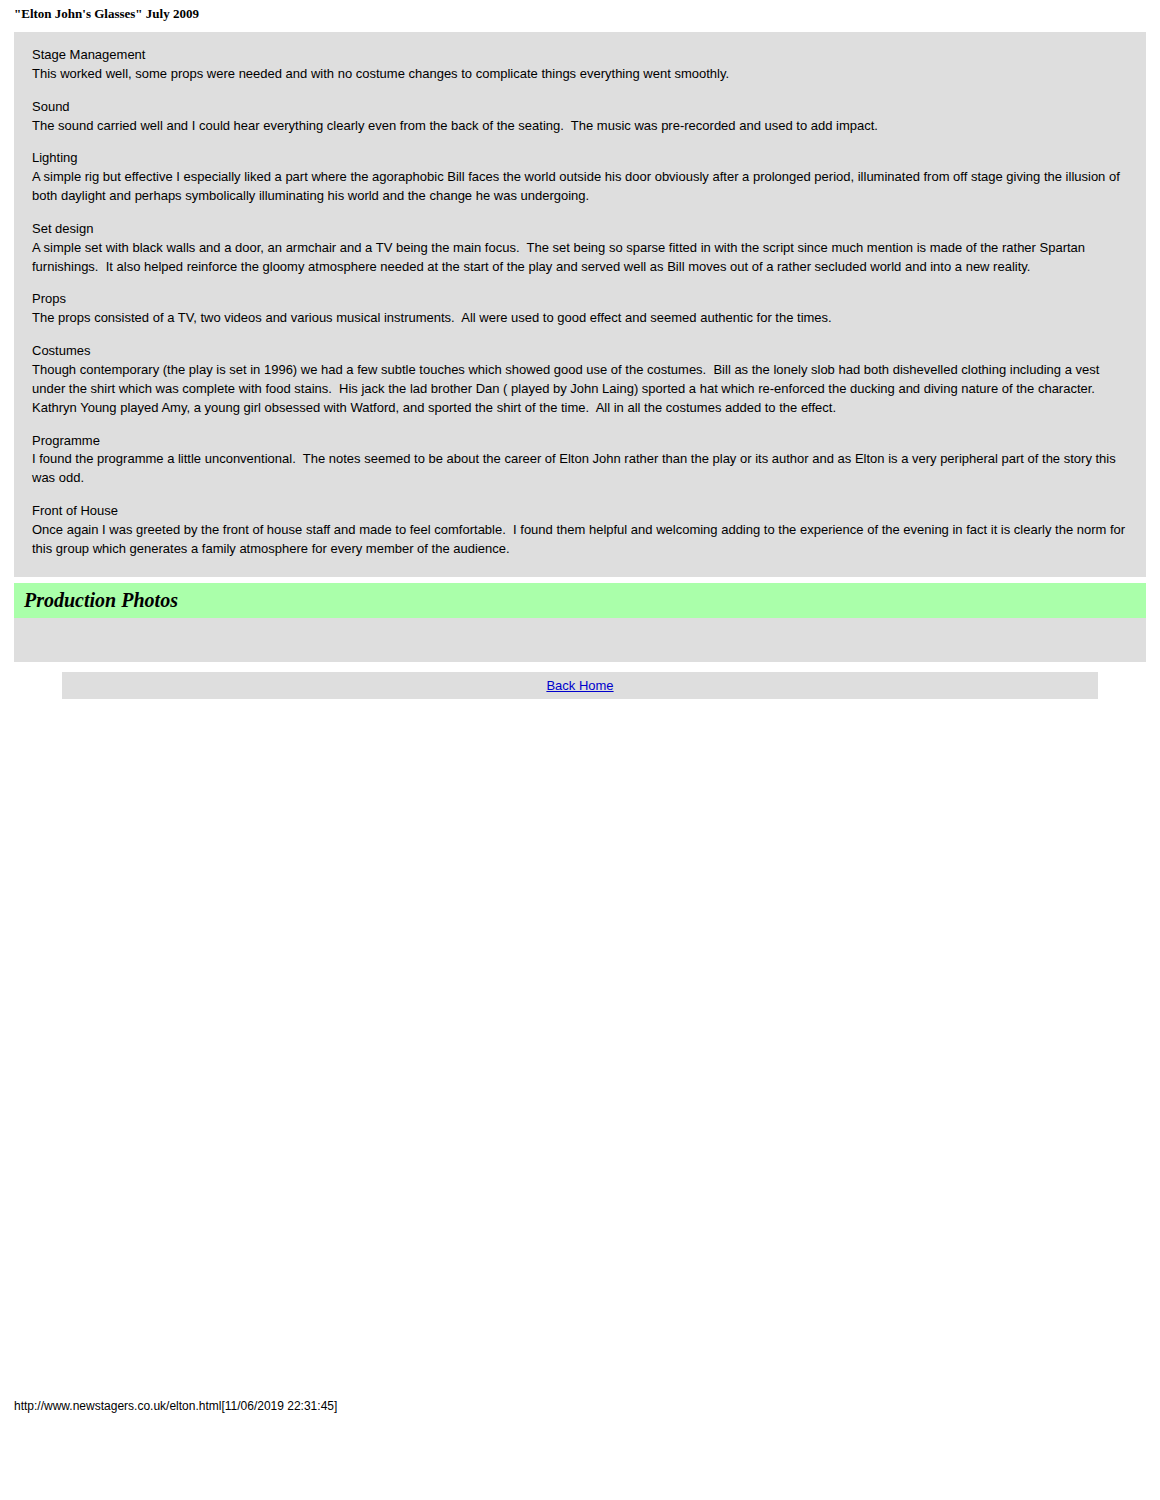"Elton John's Glasses" July 2009
Stage Management
This worked well, some props were needed and with no costume changes to complicate things everything went smoothly.
Sound
The sound carried well and I could hear everything clearly even from the back of the seating. The music was pre-recorded and used to add impact.
Lighting
A simple rig but effective I especially liked a part where the agoraphobic Bill faces the world outside his door obviously after a prolonged period, illuminated from off stage giving the illusion of both daylight and perhaps symbolically illuminating his world and the change he was undergoing.
Set design
A simple set with black walls and a door, an armchair and a TV being the main focus. The set being so sparse fitted in with the script since much mention is made of the rather Spartan furnishings. It also helped reinforce the gloomy atmosphere needed at the start of the play and served well as Bill moves out of a rather secluded world and into a new reality.
Props
The props consisted of a TV, two videos and various musical instruments. All were used to good effect and seemed authentic for the times.
Costumes
Though contemporary (the play is set in 1996) we had a few subtle touches which showed good use of the costumes. Bill as the lonely slob had both dishevelled clothing including a vest under the shirt which was complete with food stains. His jack the lad brother Dan ( played by John Laing) sported a hat which re-enforced the ducking and diving nature of the character. Kathryn Young played Amy, a young girl obsessed with Watford, and sported the shirt of the time. All in all the costumes added to the effect.
Programme
I found the programme a little unconventional. The notes seemed to be about the career of Elton John rather than the play or its author and as Elton is a very peripheral part of the story this was odd.
Front of House
Once again I was greeted by the front of house staff and made to feel comfortable. I found them helpful and welcoming adding to the experience of the evening in fact it is clearly the norm for this group which generates a family atmosphere for every member of the audience.
Production Photos
Back Home
http://www.newstagers.co.uk/elton.html[11/06/2019 22:31:45]